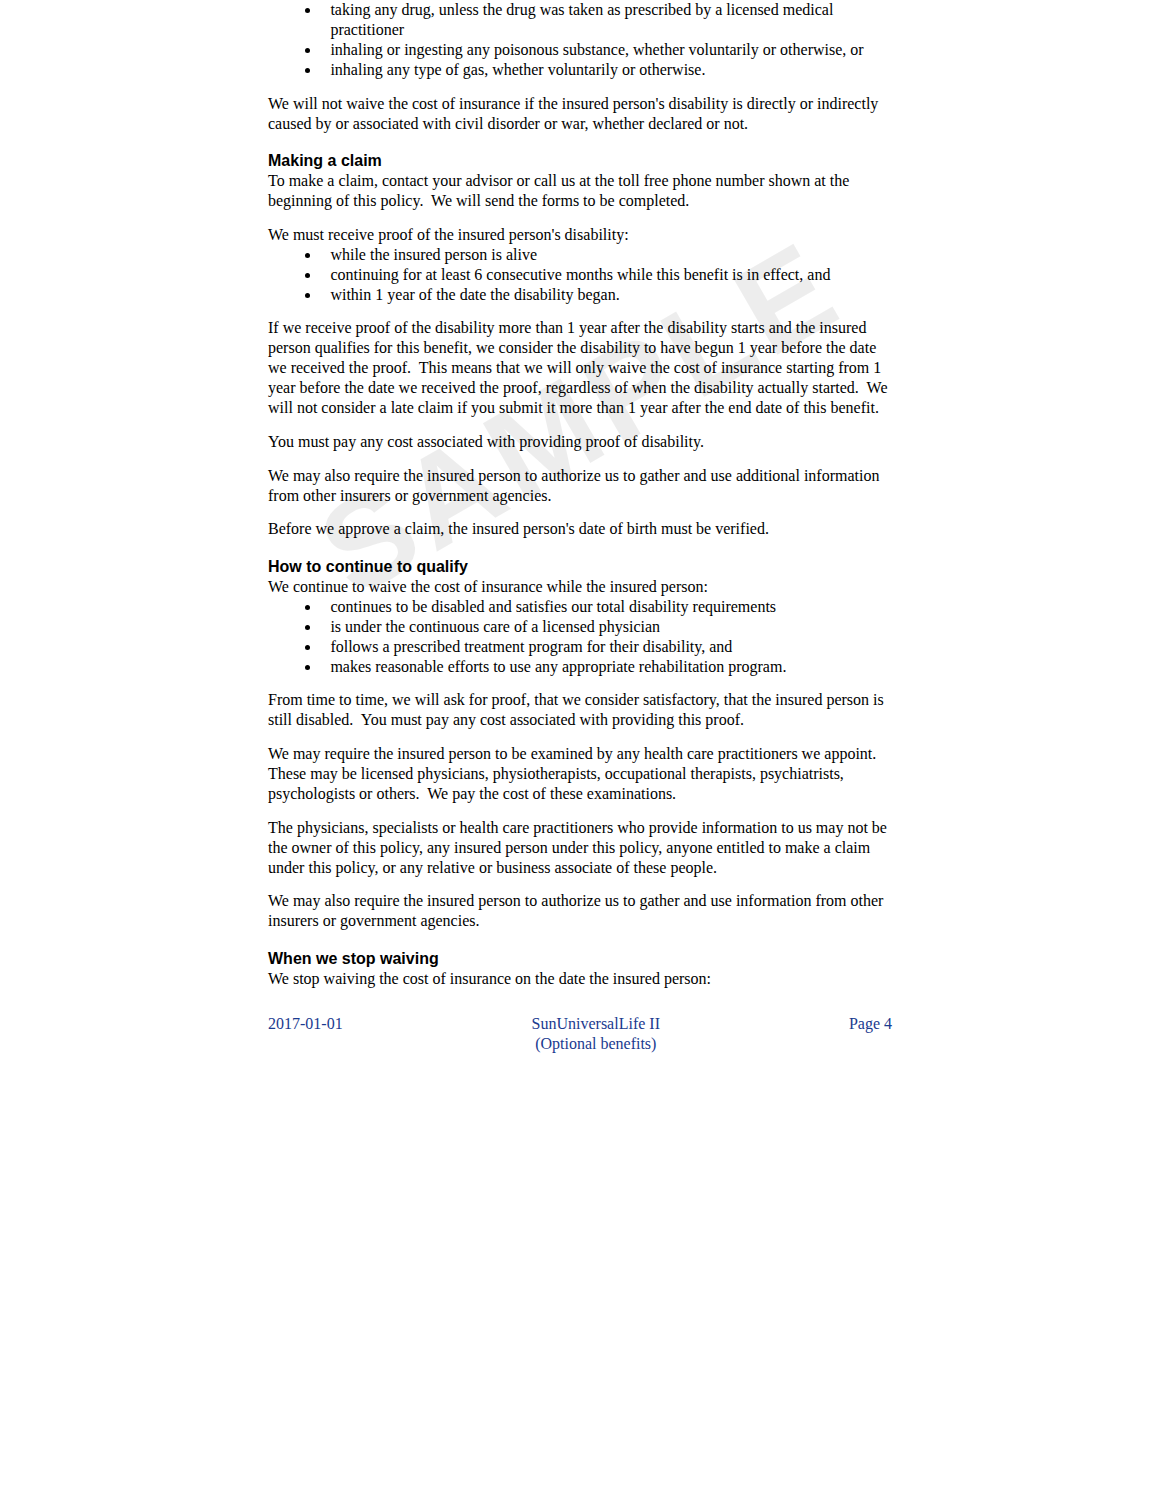SAMPLE
taking any drug, unless the drug was taken as prescribed by a licensed medical practitioner
inhaling or ingesting any poisonous substance, whether voluntarily or otherwise, or
inhaling any type of gas, whether voluntarily or otherwise.
We will not waive the cost of insurance if the insured person's disability is directly or indirectly caused by or associated with civil disorder or war, whether declared or not.
Making a claim
To make a claim, contact your advisor or call us at the toll free phone number shown at the beginning of this policy. We will send the forms to be completed.
We must receive proof of the insured person's disability:
while the insured person is alive
continuing for at least 6 consecutive months while this benefit is in effect, and
within 1 year of the date the disability began.
If we receive proof of the disability more than 1 year after the disability starts and the insured person qualifies for this benefit, we consider the disability to have begun 1 year before the date we received the proof. This means that we will only waive the cost of insurance starting from 1 year before the date we received the proof, regardless of when the disability actually started. We will not consider a late claim if you submit it more than 1 year after the end date of this benefit.
You must pay any cost associated with providing proof of disability.
We may also require the insured person to authorize us to gather and use additional information from other insurers or government agencies.
Before we approve a claim, the insured person's date of birth must be verified.
How to continue to qualify
We continue to waive the cost of insurance while the insured person:
continues to be disabled and satisfies our total disability requirements
is under the continuous care of a licensed physician
follows a prescribed treatment program for their disability, and
makes reasonable efforts to use any appropriate rehabilitation program.
From time to time, we will ask for proof, that we consider satisfactory, that the insured person is still disabled. You must pay any cost associated with providing this proof.
We may require the insured person to be examined by any health care practitioners we appoint. These may be licensed physicians, physiotherapists, occupational therapists, psychiatrists, psychologists or others. We pay the cost of these examinations.
The physicians, specialists or health care practitioners who provide information to us may not be the owner of this policy, any insured person under this policy, anyone entitled to make a claim under this policy, or any relative or business associate of these people.
We may also require the insured person to authorize us to gather and use information from other insurers or government agencies.
When we stop waiving
We stop waiving the cost of insurance on the date the insured person:
2017-01-01
SunUniversalLife II
(Optional benefits)
Page 4